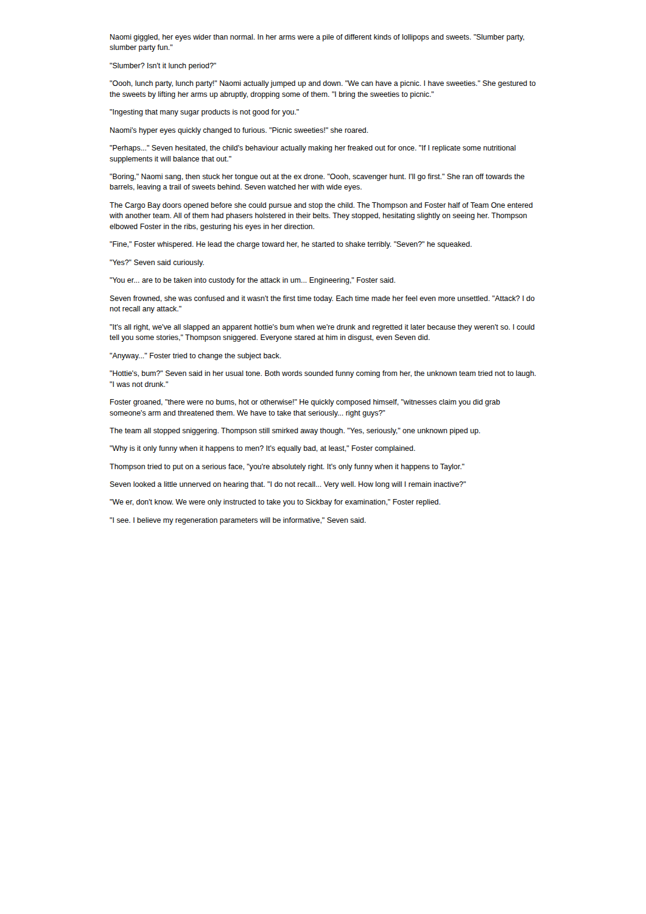Naomi giggled, her eyes wider than normal. In her arms were a pile of different kinds of lollipops and sweets. "Slumber party, slumber party fun."
"Slumber? Isn't it lunch period?"
"Oooh, lunch party, lunch party!" Naomi actually jumped up and down. "We can have a picnic. I have sweeties." She gestured to the sweets by lifting her arms up abruptly, dropping some of them. "I bring the sweeties to picnic."
"Ingesting that many sugar products is not good for you."
Naomi's hyper eyes quickly changed to furious. "Picnic sweeties!" she roared.
"Perhaps..." Seven hesitated, the child's behaviour actually making her freaked out for once. "If I replicate some nutritional supplements it will balance that out."
"Boring," Naomi sang, then stuck her tongue out at the ex drone. "Oooh, scavenger hunt. I'll go first." She ran off towards the barrels, leaving a trail of sweets behind. Seven watched her with wide eyes.
The Cargo Bay doors opened before she could pursue and stop the child. The Thompson and Foster half of Team One entered with another team. All of them had phasers holstered in their belts. They stopped, hesitating slightly on seeing her. Thompson elbowed Foster in the ribs, gesturing his eyes in her direction.
"Fine," Foster whispered. He lead the charge toward her, he started to shake terribly. "Seven?" he squeaked.
"Yes?" Seven said curiously.
"You er... are to be taken into custody for the attack in um... Engineering," Foster said.
Seven frowned, she was confused and it wasn't the first time today. Each time made her feel even more unsettled. "Attack? I do not recall any attack."
"It's all right, we've all slapped an apparent hottie's bum when we're drunk and regretted it later because they weren't so. I could tell you some stories," Thompson sniggered. Everyone stared at him in disgust, even Seven did.
"Anyway..." Foster tried to change the subject back.
"Hottie's, bum?" Seven said in her usual tone. Both words sounded funny coming from her, the unknown team tried not to laugh. "I was not drunk."
Foster groaned, "there were no bums, hot or otherwise!" He quickly composed himself, "witnesses claim you did grab someone's arm and threatened them. We have to take that seriously... right guys?"
The team all stopped sniggering. Thompson still smirked away though. "Yes, seriously," one unknown piped up.
"Why is it only funny when it happens to men? It's equally bad, at least," Foster complained.
Thompson tried to put on a serious face, "you're absolutely right. It's only funny when it happens to Taylor."
Seven looked a little unnerved on hearing that. "I do not recall... Very well. How long will I remain inactive?"
"We er, don't know. We were only instructed to take you to Sickbay for examination," Foster replied.
"I see. I believe my regeneration parameters will be informative," Seven said.